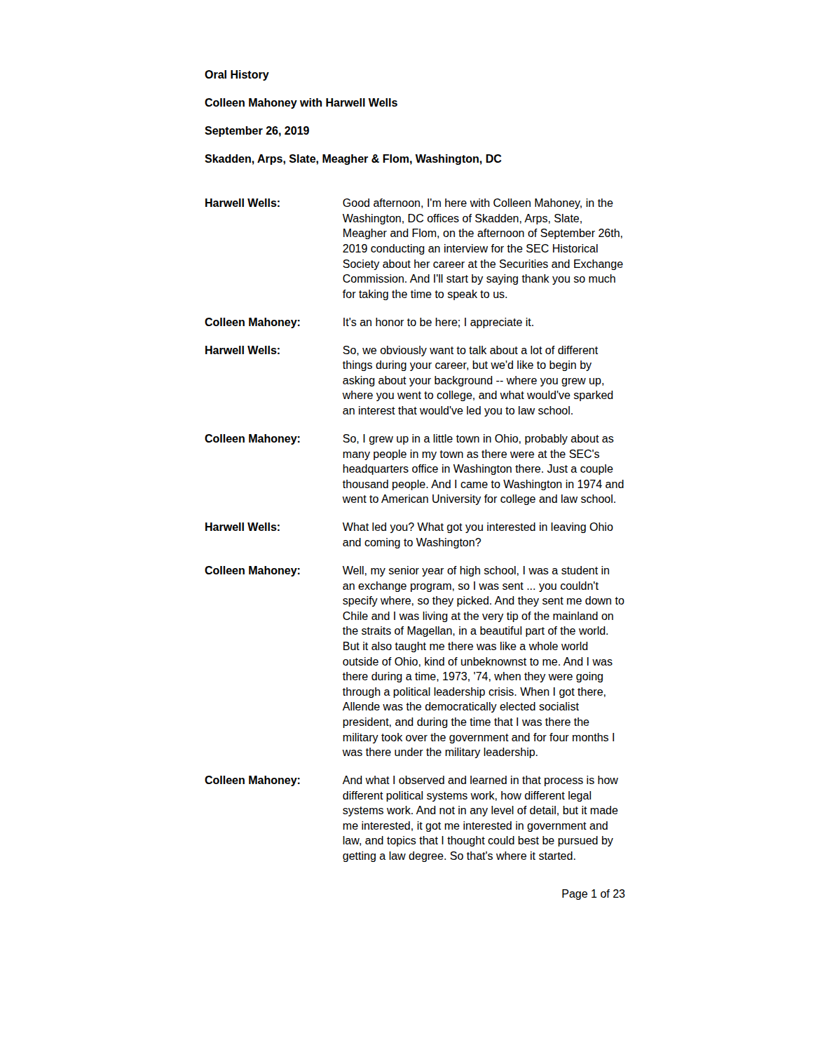Oral History
Colleen Mahoney with Harwell Wells
September 26, 2019
Skadden, Arps, Slate, Meagher & Flom, Washington, DC
Harwell Wells:
Good afternoon, I'm here with Colleen Mahoney, in the Washington, DC offices of Skadden, Arps, Slate, Meagher and Flom, on the afternoon of September 26th, 2019 conducting an interview for the SEC Historical Society about her career at the Securities and Exchange Commission. And I'll start by saying thank you so much for taking the time to speak to us.
Colleen Mahoney:
It's an honor to be here; I appreciate it.
Harwell Wells:
So, we obviously want to talk about a lot of different things during your career, but we'd like to begin by asking about your background -- where you grew up, where you went to college, and what would've sparked an interest that would've led you to law school.
Colleen Mahoney:
So, I grew up in a little town in Ohio, probably about as many people in my town as there were at the SEC's headquarters office in Washington there. Just a couple thousand people. And I came to Washington in 1974 and went to American University for college and law school.
Harwell Wells:
What led you? What got you interested in leaving Ohio and coming to Washington?
Colleen Mahoney:
Well, my senior year of high school, I was a student in an exchange program, so I was sent ... you couldn't specify where, so they picked. And they sent me down to Chile and I was living at the very tip of the mainland on the straits of Magellan, in a beautiful part of the world. But it also taught me there was like a whole world outside of Ohio, kind of unbeknownst to me. And I was there during a time, 1973, '74, when they were going through a political leadership crisis. When I got there, Allende was the democratically elected socialist president, and during the time that I was there the military took over the government and for four months I was there under the military leadership.
Colleen Mahoney:
And what I observed and learned in that process is how different political systems work, how different legal systems work. And not in any level of detail, but it made me interested, it got me interested in government and law, and topics that I thought could best be pursued by getting a law degree. So that's where it started.
Page 1 of 23